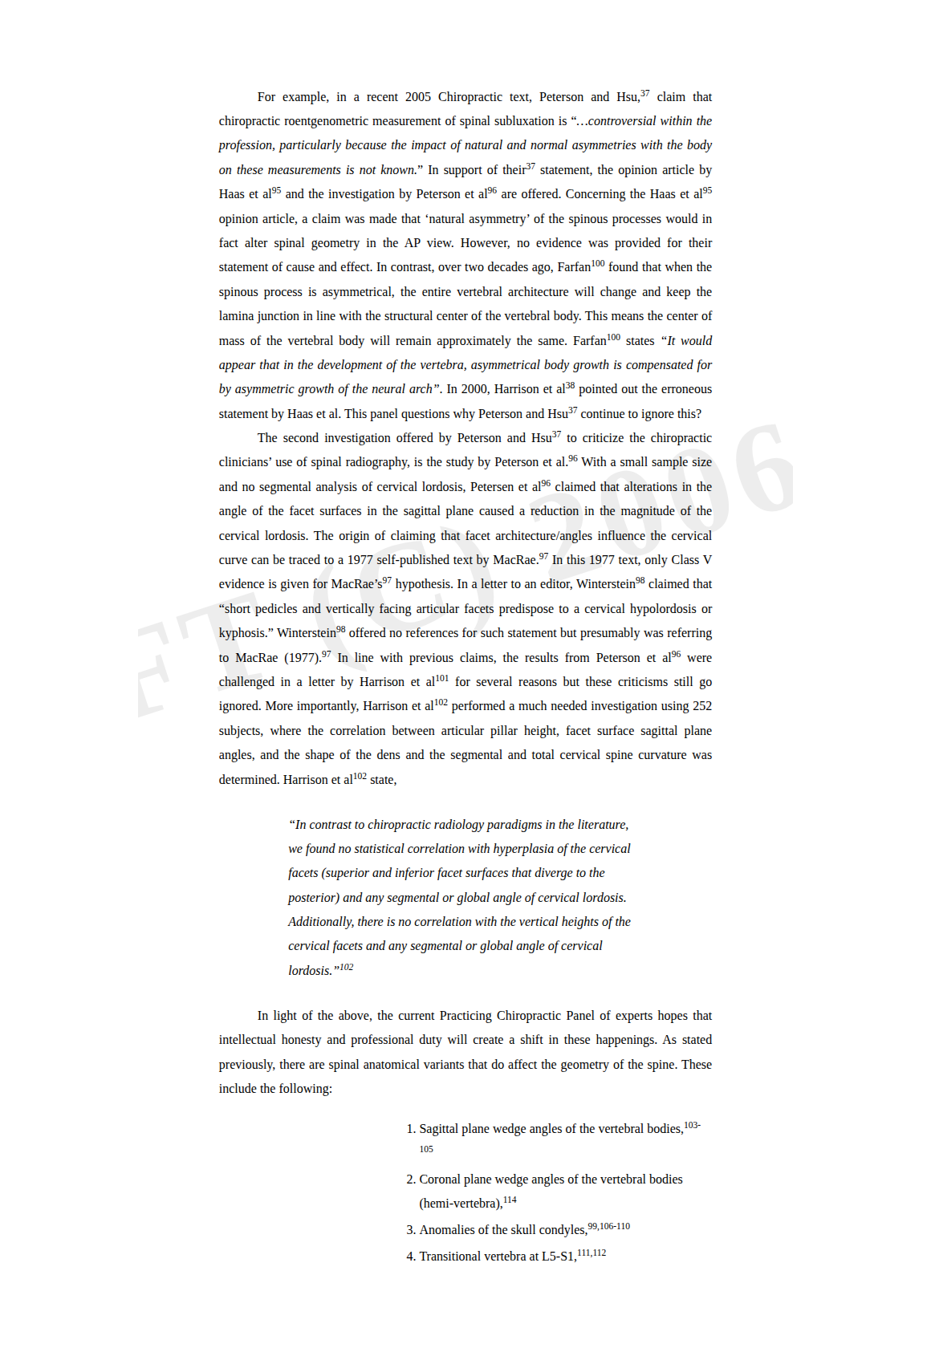DRAFT (C) 2006 CRP
For example, in a recent 2005 Chiropractic text, Peterson and Hsu,37 claim that chiropractic roentgenometric measurement of spinal subluxation is “…controversial within the profession, particularly because the impact of natural and normal asymmetries with the body on these measurements is not known.” In support of their37 statement, the opinion article by Haas et al95 and the investigation by Peterson et al96 are offered. Concerning the Haas et al95 opinion article, a claim was made that ‘natural asymmetry’ of the spinous processes would in fact alter spinal geometry in the AP view. However, no evidence was provided for their statement of cause and effect. In contrast, over two decades ago, Farfan100 found that when the spinous process is asymmetrical, the entire vertebral architecture will change and keep the lamina junction in line with the structural center of the vertebral body. This means the center of mass of the vertebral body will remain approximately the same. Farfan100 states “It would appear that in the development of the vertebra, asymmetrical body growth is compensated for by asymmetric growth of the neural arch”. In 2000, Harrison et al38 pointed out the erroneous statement by Haas et al. This panel questions why Peterson and Hsu37 continue to ignore this?
The second investigation offered by Peterson and Hsu37 to criticize the chiropractic clinicians’ use of spinal radiography, is the study by Peterson et al.96 With a small sample size and no segmental analysis of cervical lordosis, Petersen et al96 claimed that alterations in the angle of the facet surfaces in the sagittal plane caused a reduction in the magnitude of the cervical lordosis. The origin of claiming that facet architecture/angles influence the cervical curve can be traced to a 1977 self-published text by MacRae.97 In this 1977 text, only Class V evidence is given for MacRae’s97 hypothesis. In a letter to an editor, Winterstein98 claimed that “short pedicles and vertically facing articular facets predispose to a cervical hypolordosis or kyphosis.” Winterstein98 offered no references for such statement but presumably was referring to MacRae (1977).97 In line with previous claims, the results from Peterson et al96 were challenged in a letter by Harrison et al101 for several reasons but these criticisms still go ignored. More importantly, Harrison et al102 performed a much needed investigation using 252 subjects, where the correlation between articular pillar height, facet surface sagittal plane angles, and the shape of the dens and the segmental and total cervical spine curvature was determined. Harrison et al102 state,
“In contrast to chiropractic radiology paradigms in the literature, we found no statistical correlation with hyperplasia of the cervical facets (superior and inferior facet surfaces that diverge to the posterior) and any segmental or global angle of cervical lordosis. Additionally, there is no correlation with the vertical heights of the cervical facets and any segmental or global angle of cervical lordosis.”102
In light of the above, the current Practicing Chiropractic Panel of experts hopes that intellectual honesty and professional duty will create a shift in these happenings. As stated previously, there are spinal anatomical variants that do affect the geometry of the spine. These include the following:
Sagittal plane wedge angles of the vertebral bodies,103-105
Coronal plane wedge angles of the vertebral bodies (hemi-vertebra),114
Anomalies of the skull condyles,99,106-110
Transitional vertebra at L5-S1,111,112